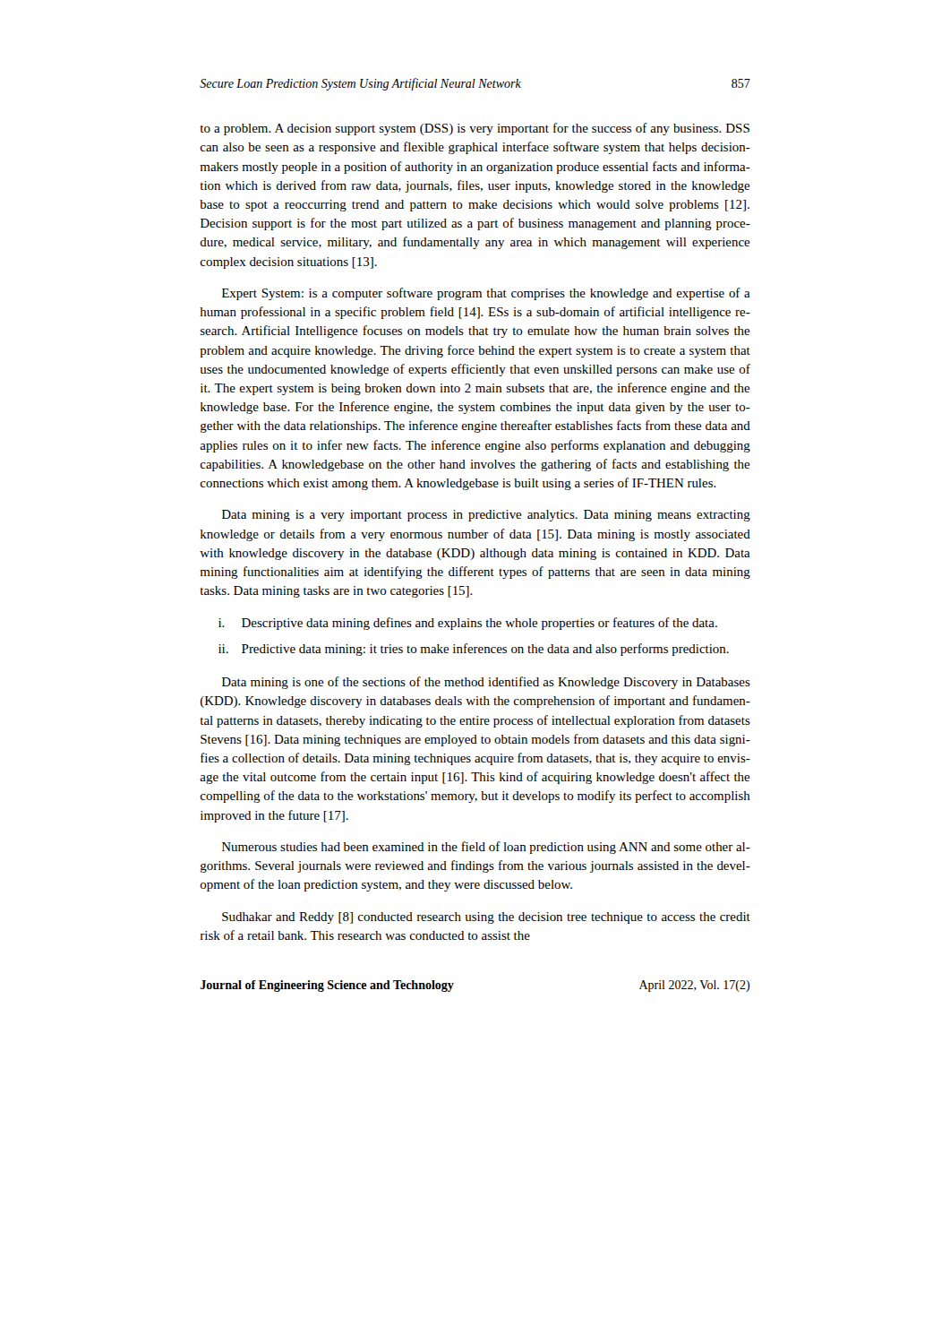Secure Loan Prediction System Using Artificial Neural Network 857
to a problem. A decision support system (DSS) is very important for the success of any business. DSS can also be seen as a responsive and flexible graphical interface software system that helps decision-makers mostly people in a position of authority in an organization produce essential facts and information which is derived from raw data, journals, files, user inputs, knowledge stored in the knowledge base to spot a reoccurring trend and pattern to make decisions which would solve problems [12]. Decision support is for the most part utilized as a part of business management and planning procedure, medical service, military, and fundamentally any area in which management will experience complex decision situations [13].
Expert System: is a computer software program that comprises the knowledge and expertise of a human professional in a specific problem field [14]. ESs is a sub-domain of artificial intelligence research. Artificial Intelligence focuses on models that try to emulate how the human brain solves the problem and acquire knowledge. The driving force behind the expert system is to create a system that uses the undocumented knowledge of experts efficiently that even unskilled persons can make use of it. The expert system is being broken down into 2 main subsets that are, the inference engine and the knowledge base. For the Inference engine, the system combines the input data given by the user together with the data relationships. The inference engine thereafter establishes facts from these data and applies rules on it to infer new facts. The inference engine also performs explanation and debugging capabilities. A knowledgebase on the other hand involves the gathering of facts and establishing the connections which exist among them. A knowledgebase is built using a series of IF-THEN rules.
Data mining is a very important process in predictive analytics. Data mining means extracting knowledge or details from a very enormous number of data [15]. Data mining is mostly associated with knowledge discovery in the database (KDD) although data mining is contained in KDD. Data mining functionalities aim at identifying the different types of patterns that are seen in data mining tasks. Data mining tasks are in two categories [15].
Descriptive data mining defines and explains the whole properties or features of the data.
Predictive data mining: it tries to make inferences on the data and also performs prediction.
Data mining is one of the sections of the method identified as Knowledge Discovery in Databases (KDD). Knowledge discovery in databases deals with the comprehension of important and fundamental patterns in datasets, thereby indicating to the entire process of intellectual exploration from datasets Stevens [16]. Data mining techniques are employed to obtain models from datasets and this data signifies a collection of details. Data mining techniques acquire from datasets, that is, they acquire to envisage the vital outcome from the certain input [16]. This kind of acquiring knowledge doesn't affect the compelling of the data to the workstations' memory, but it develops to modify its perfect to accomplish improved in the future [17].
Numerous studies had been examined in the field of loan prediction using ANN and some other algorithms. Several journals were reviewed and findings from the various journals assisted in the development of the loan prediction system, and they were discussed below.
Sudhakar and Reddy [8] conducted research using the decision tree technique to access the credit risk of a retail bank. This research was conducted to assist the
Journal of Engineering Science and Technology April 2022, Vol. 17(2)